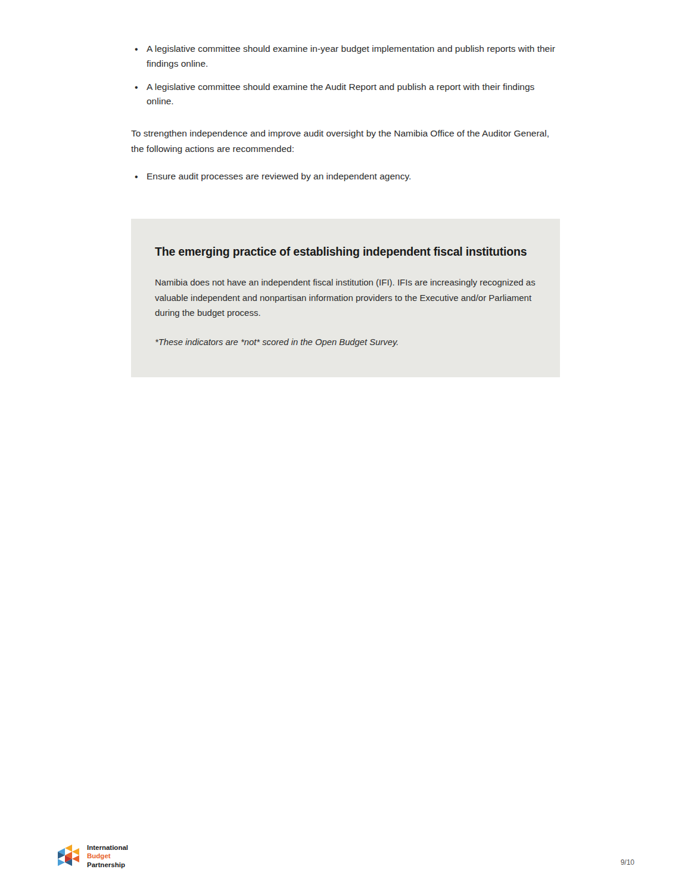A legislative committee should examine in-year budget implementation and publish reports with their findings online.
A legislative committee should examine the Audit Report and publish a report with their findings online.
To strengthen independence and improve audit oversight by the Namibia Office of the Auditor General, the following actions are recommended:
Ensure audit processes are reviewed by an independent agency.
The emerging practice of establishing independent fiscal institutions
Namibia does not have an independent fiscal institution (IFI). IFIs are increasingly recognized as valuable independent and nonpartisan information providers to the Executive and/or Parliament during the budget process.
*These indicators are *not* scored in the Open Budget Survey.
International
Budget
Partnership
9/10